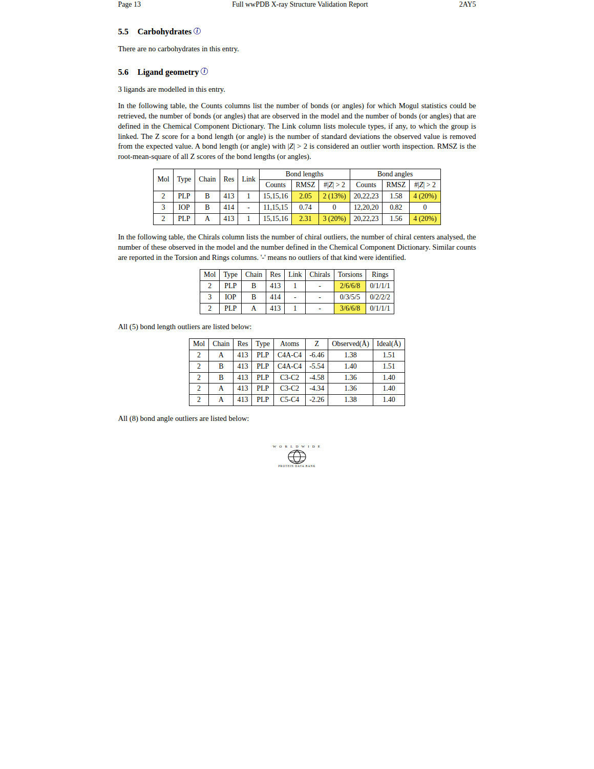Page 13
Full wwPDB X-ray Structure Validation Report
2AY5
5.5 Carbohydratesi
There are no carbohydrates in this entry.
5.6 Ligand geometryi
3 ligands are modelled in this entry.
In the following table, the Counts columns list the number of bonds (or angles) for which Mogul statistics could be retrieved, the number of bonds (or angles) that are observed in the model and the number of bonds (or angles) that are defined in the Chemical Component Dictionary. The Link column lists molecule types, if any, to which the group is linked. The Z score for a bond length (or angle) is the number of standard deviations the observed value is removed from the expected value. A bond length (or angle) with |Z| > 2 is considered an outlier worth inspection. RMSZ is the root-mean-square of all Z scores of the bond lengths (or angles).
| Mol | Type | Chain | Res | Link | Bond lengths | Bond angles |
| --- | --- | --- | --- | --- | --- | --- |
| Counts | RMSZ | #/ Z / > 2 | Counts | RMSZ | #/ Z / > 2 |
| 2 | PLP | B | 413 | 1 | 15,15,16 | 2.05 | 2 (13%) | 20,22,23 | 1.58 | 4 (20%) |
| 3 | IOP | B | 414 | - | 11,15,15 | 0.74 | 0 | 12,20,20 | 0.82 | 0 |
| 2 | PLP | A | 413 | 1 | 15,15,16 | 2.31 | 3 (20%) | 20,22,23 | 1.56 | 4 (20%) |
In the following table, the Chirals column lists the number of chiral outliers, the number of chiral centers analysed, the number of these observed in the model and the number defined in the Chemical Component Dictionary. Similar counts are reported in the Torsion and Rings columns. '-' means no outliers of that kind were identified.
| Mol | Type | Chain | Res | Link | Chirals | Torsions | Rings |
| --- | --- | --- | --- | --- | --- | --- | --- |
| 2 | PLP | B | 413 | 1 | - | 2/6/6/8 | 0/1/1/1 |
| 3 | IOP | B | 414 | - | - | 0/3/5/5 | 0/2/2/2 |
| 2 | PLP | A | 413 | 1 | - | 3/6/6/8 | 0/1/1/1 |
All (5) bond length outliers are listed below:
| Mol | Chain | Res | Type | Atoms | Z | Observed(Å) | Ideal(Å) |
| --- | --- | --- | --- | --- | --- | --- | --- |
| 2 | A | 413 | PLP | C4A-C4 | -6.46 | 1.38 | 1.51 |
| 2 | B | 413 | PLP | C4A-C4 | -5.54 | 1.40 | 1.51 |
| 2 | B | 413 | PLP | C3-C2 | -4.58 | 1.36 | 1.40 |
| 2 | A | 413 | PLP | C3-C2 | -4.34 | 1.36 | 1.40 |
| 2 | A | 413 | PLP | C5-C4 | -2.26 | 1.38 | 1.40 |
All (8) bond angle outliers are listed below:
W O R L D W I D E PROTEIN DATA BANK